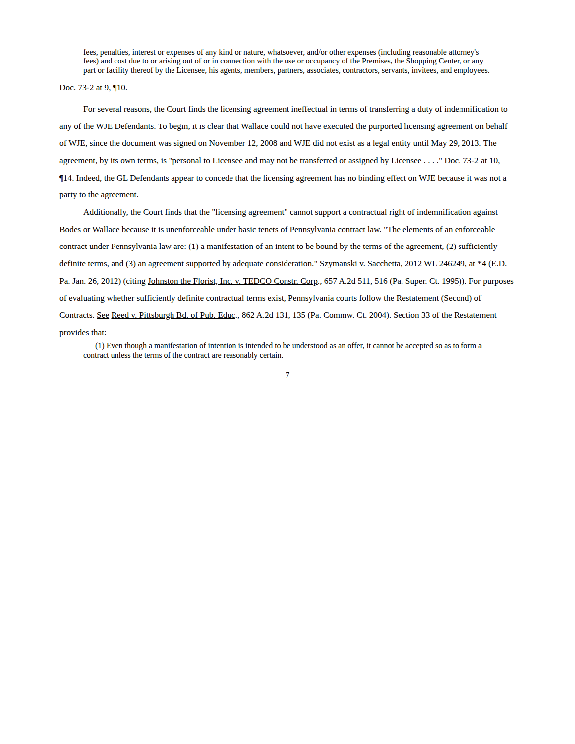fees, penalties, interest or expenses of any kind or nature, whatsoever, and/or other expenses (including reasonable attorney's fees) and cost due to or arising out of or in connection with the use or occupancy of the Premises, the Shopping Center, or any part or facility thereof by the Licensee, his agents, members, partners, associates, contractors, servants, invitees, and employees.
Doc. 73-2 at 9, ¶10.
For several reasons, the Court finds the licensing agreement ineffectual in terms of transferring a duty of indemnification to any of the WJE Defendants. To begin, it is clear that Wallace could not have executed the purported licensing agreement on behalf of WJE, since the document was signed on November 12, 2008 and WJE did not exist as a legal entity until May 29, 2013. The agreement, by its own terms, is "personal to Licensee and may not be transferred or assigned by Licensee . . . ." Doc. 73-2 at 10, ¶14. Indeed, the GL Defendants appear to concede that the licensing agreement has no binding effect on WJE because it was not a party to the agreement.
Additionally, the Court finds that the "licensing agreement" cannot support a contractual right of indemnification against Bodes or Wallace because it is unenforceable under basic tenets of Pennsylvania contract law. "The elements of an enforceable contract under Pennsylvania law are: (1) a manifestation of an intent to be bound by the terms of the agreement, (2) sufficiently definite terms, and (3) an agreement supported by adequate consideration." Szymanski v. Sacchetta, 2012 WL 246249, at *4 (E.D. Pa. Jan. 26, 2012) (citing Johnston the Florist, Inc. v. TEDCO Constr. Corp., 657 A.2d 511, 516 (Pa. Super. Ct. 1995)). For purposes of evaluating whether sufficiently definite contractual terms exist, Pennsylvania courts follow the Restatement (Second) of Contracts. See Reed v. Pittsburgh Bd. of Pub. Educ., 862 A.2d 131, 135 (Pa. Commw. Ct. 2004). Section 33 of the Restatement provides that:
(1) Even though a manifestation of intention is intended to be understood as an offer, it cannot be accepted so as to form a contract unless the terms of the contract are reasonably certain.
7